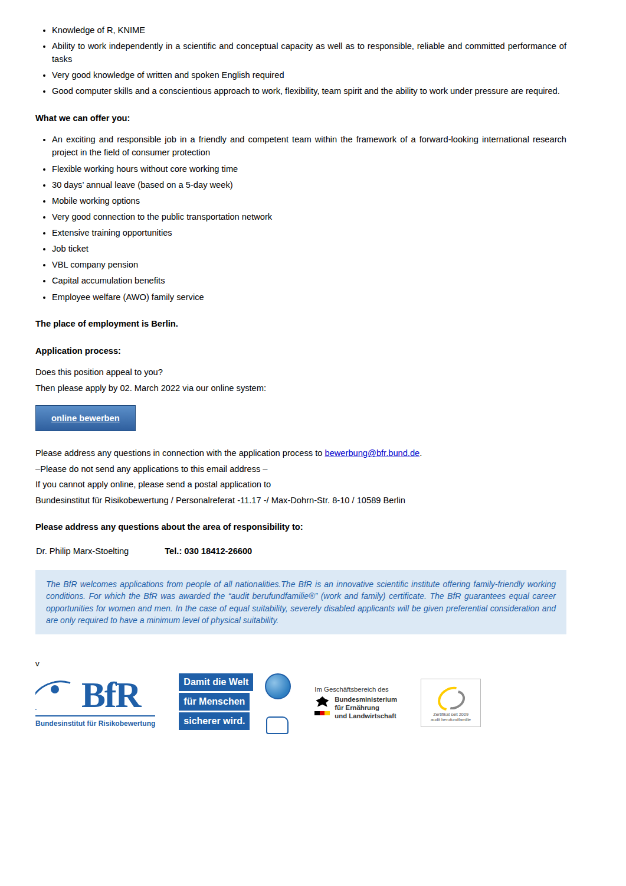Knowledge of R, KNIME
Ability to work independently in a scientific and conceptual capacity as well as to responsible, reliable and committed performance of tasks
Very good knowledge of written and spoken English required
Good computer skills and a conscientious approach to work, flexibility, team spirit and the ability to work under pressure are required.
What we can offer you:
An exciting and responsible job in a friendly and competent team within the framework of a forward-looking international research project in the field of consumer protection
Flexible working hours without core working time
30 days’ annual leave (based on a 5-day week)
Mobile working options
Very good connection to the public transportation network
Extensive training opportunities
Job ticket
VBL company pension
Capital accumulation benefits
Employee welfare (AWO) family service
The place of employment is Berlin.
Application process:
Does this position appeal to you?
Then please apply by 02. March 2022 via our online system:
online bewerben
Please address any questions in connection with the application process to bewerbung@bfr.bund.de.
–Please do not send any applications to this email address –
If you cannot apply online, please send a postal application to
Bundesinstitut für Risikobewertung / Personalreferat -11.17 -/ Max-Dohrn-Str. 8-10 / 10589 Berlin
Please address any questions about the area of responsibility to:
| Dr. Philip Marx-Stoelting | Tel.: 030 18412-26600 |
The BfR welcomes applications from people of all nationalities.The BfR is an innovative scientific institute offering family-friendly working conditions. For which the BfR was awarded the “audit berufundfamilie®” (work and family) certificate. The BfR guarantees equal career opportunities for women and men. In the case of equal suitability, severely disabled applicants will be given preferential consideration and are only required to have a minimum level of physical suitability.
v
Bf R
Bundesinstitut für Risikobewertung
Damit die Welt
für Menschen
sicherer wird.
Im Geschäftsbereich des
Bundesministerium
für Ernährung
und Landwirtschaft
Zertifikat seit 2009
audit berufundfamilie